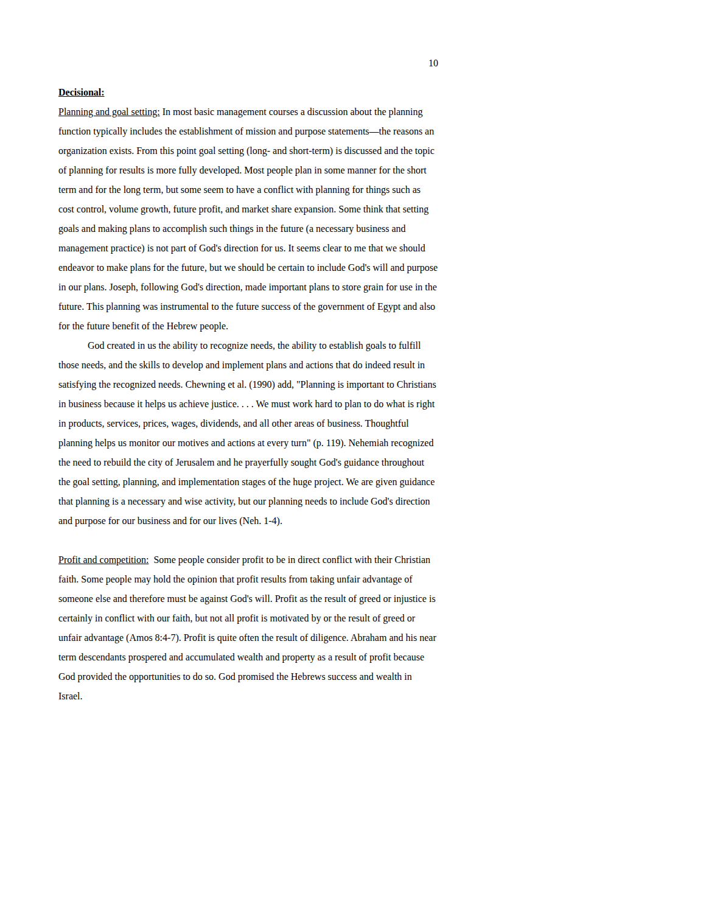10
Decisional:
Planning and goal setting: In most basic management courses a discussion about the planning function typically includes the establishment of mission and purpose statements—the reasons an organization exists. From this point goal setting (long- and short-term) is discussed and the topic of planning for results is more fully developed. Most people plan in some manner for the short term and for the long term, but some seem to have a conflict with planning for things such as cost control, volume growth, future profit, and market share expansion. Some think that setting goals and making plans to accomplish such things in the future (a necessary business and management practice) is not part of God's direction for us. It seems clear to me that we should endeavor to make plans for the future, but we should be certain to include God's will and purpose in our plans. Joseph, following God's direction, made important plans to store grain for use in the future. This planning was instrumental to the future success of the government of Egypt and also for the future benefit of the Hebrew people.
God created in us the ability to recognize needs, the ability to establish goals to fulfill those needs, and the skills to develop and implement plans and actions that do indeed result in satisfying the recognized needs. Chewning et al. (1990) add, "Planning is important to Christians in business because it helps us achieve justice. . . . We must work hard to plan to do what is right in products, services, prices, wages, dividends, and all other areas of business. Thoughtful planning helps us monitor our motives and actions at every turn" (p. 119). Nehemiah recognized the need to rebuild the city of Jerusalem and he prayerfully sought God's guidance throughout the goal setting, planning, and implementation stages of the huge project. We are given guidance that planning is a necessary and wise activity, but our planning needs to include God's direction and purpose for our business and for our lives (Neh. 1-4).
Profit and competition: Some people consider profit to be in direct conflict with their Christian faith. Some people may hold the opinion that profit results from taking unfair advantage of someone else and therefore must be against God's will. Profit as the result of greed or injustice is certainly in conflict with our faith, but not all profit is motivated by or the result of greed or unfair advantage (Amos 8:4-7). Profit is quite often the result of diligence. Abraham and his near term descendants prospered and accumulated wealth and property as a result of profit because God provided the opportunities to do so. God promised the Hebrews success and wealth in Israel.